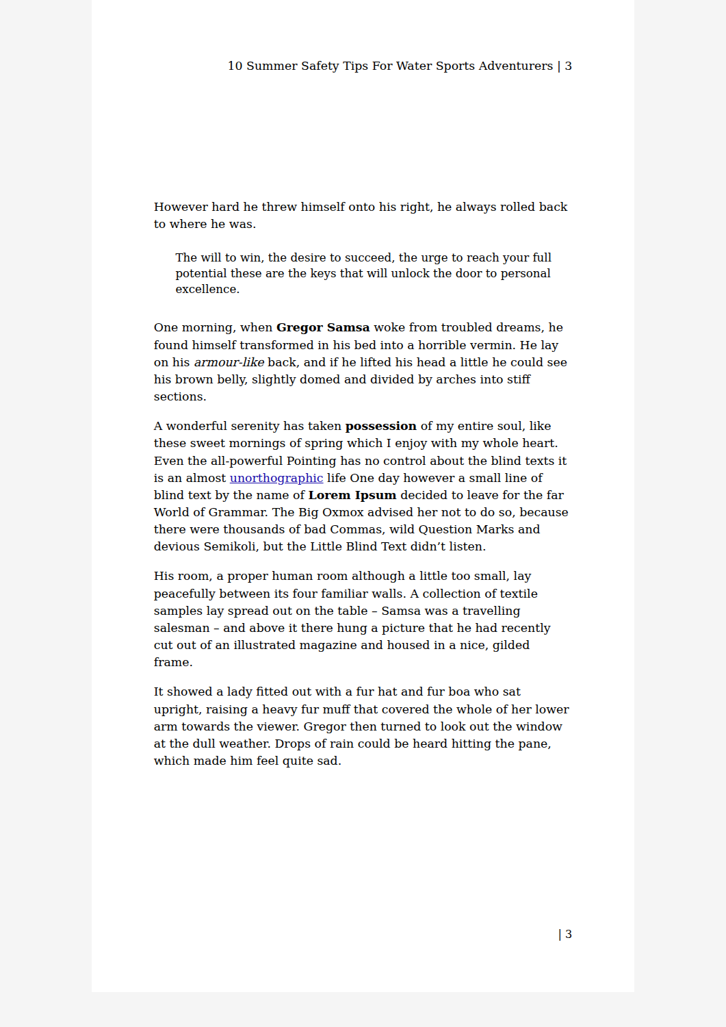10 Summer Safety Tips For Water Sports Adventurers | 3
However hard he threw himself onto his right, he always rolled back to where he was.
The will to win, the desire to succeed, the urge to reach your full potential these are the keys that will unlock the door to personal excellence.
One morning, when Gregor Samsa woke from troubled dreams, he found himself transformed in his bed into a horrible vermin. He lay on his armour-like back, and if he lifted his head a little he could see his brown belly, slightly domed and divided by arches into stiff sections.
A wonderful serenity has taken possession of my entire soul, like these sweet mornings of spring which I enjoy with my whole heart. Even the all-powerful Pointing has no control about the blind texts it is an almost unorthographic life One day however a small line of blind text by the name of Lorem Ipsum decided to leave for the far World of Grammar. The Big Oxmox advised her not to do so, because there were thousands of bad Commas, wild Question Marks and devious Semikoli, but the Little Blind Text didn’t listen.
His room, a proper human room although a little too small, lay peacefully between its four familiar walls. A collection of textile samples lay spread out on the table – Samsa was a travelling salesman – and above it there hung a picture that he had recently cut out of an illustrated magazine and housed in a nice, gilded frame.
It showed a lady fitted out with a fur hat and fur boa who sat upright, raising a heavy fur muff that covered the whole of her lower arm towards the viewer. Gregor then turned to look out the window at the dull weather. Drops of rain could be heard hitting the pane, which made him feel quite sad.
| 3